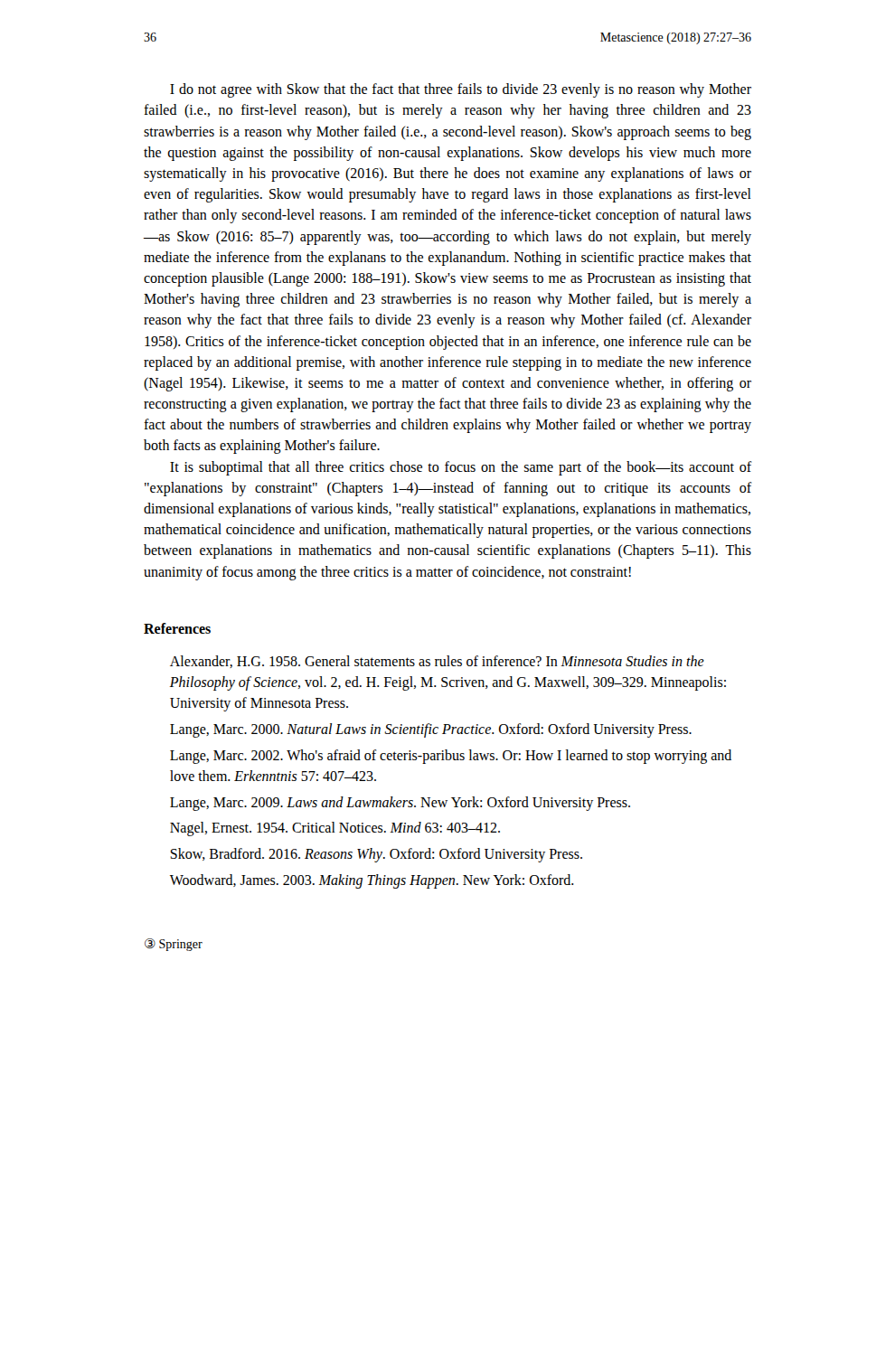36 Metascience (2018) 27:27–36
I do not agree with Skow that the fact that three fails to divide 23 evenly is no reason why Mother failed (i.e., no first-level reason), but is merely a reason why her having three children and 23 strawberries is a reason why Mother failed (i.e., a second-level reason). Skow's approach seems to beg the question against the possibility of non-causal explanations. Skow develops his view much more systematically in his provocative (2016). But there he does not examine any explanations of laws or even of regularities. Skow would presumably have to regard laws in those explanations as first-level rather than only second-level reasons. I am reminded of the inference-ticket conception of natural laws—as Skow (2016: 85–7) apparently was, too—according to which laws do not explain, but merely mediate the inference from the explanans to the explanandum. Nothing in scientific practice makes that conception plausible (Lange 2000: 188–191). Skow's view seems to me as Procrustean as insisting that Mother's having three children and 23 strawberries is no reason why Mother failed, but is merely a reason why the fact that three fails to divide 23 evenly is a reason why Mother failed (cf. Alexander 1958). Critics of the inference-ticket conception objected that in an inference, one inference rule can be replaced by an additional premise, with another inference rule stepping in to mediate the new inference (Nagel 1954). Likewise, it seems to me a matter of context and convenience whether, in offering or reconstructing a given explanation, we portray the fact that three fails to divide 23 as explaining why the fact about the numbers of strawberries and children explains why Mother failed or whether we portray both facts as explaining Mother's failure.
It is suboptimal that all three critics chose to focus on the same part of the book—its account of "explanations by constraint" (Chapters 1–4)—instead of fanning out to critique its accounts of dimensional explanations of various kinds, "really statistical" explanations, explanations in mathematics, mathematical coincidence and unification, mathematically natural properties, or the various connections between explanations in mathematics and non-causal scientific explanations (Chapters 5–11). This unanimity of focus among the three critics is a matter of coincidence, not constraint!
References
Alexander, H.G. 1958. General statements as rules of inference? In Minnesota Studies in the Philosophy of Science, vol. 2, ed. H. Feigl, M. Scriven, and G. Maxwell, 309–329. Minneapolis: University of Minnesota Press.
Lange, Marc. 2000. Natural Laws in Scientific Practice. Oxford: Oxford University Press.
Lange, Marc. 2002. Who's afraid of ceteris-paribus laws. Or: How I learned to stop worrying and love them. Erkenntnis 57: 407–423.
Lange, Marc. 2009. Laws and Lawmakers. New York: Oxford University Press.
Nagel, Ernest. 1954. Critical Notices. Mind 63: 403–412.
Skow, Bradford. 2016. Reasons Why. Oxford: Oxford University Press.
Woodward, James. 2003. Making Things Happen. New York: Oxford.
③ Springer